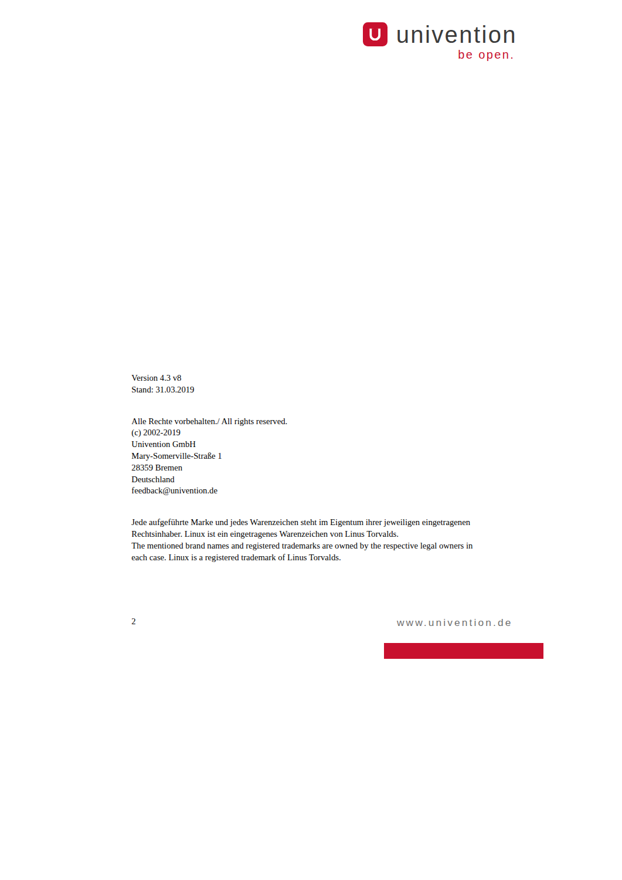univention
be open.
Version 4.3 v8
Stand: 31.03.2019
Alle Rechte vorbehalten./ All rights reserved.
(c) 2002-2019
Univention GmbH
Mary-Somerville-Straße 1
28359 Bremen
Deutschland
feedback@univention.de
Jede aufgeführte Marke und jedes Warenzeichen steht im Eigentum ihrer jeweiligen eingetragenen Rechtsinhaber. Linux ist ein eingetragenes Warenzeichen von Linus Torvalds.
The mentioned brand names and registered trademarks are owned by the respective legal owners in each case. Linux is a registered trademark of Linus Torvalds.
2
www.univention.de